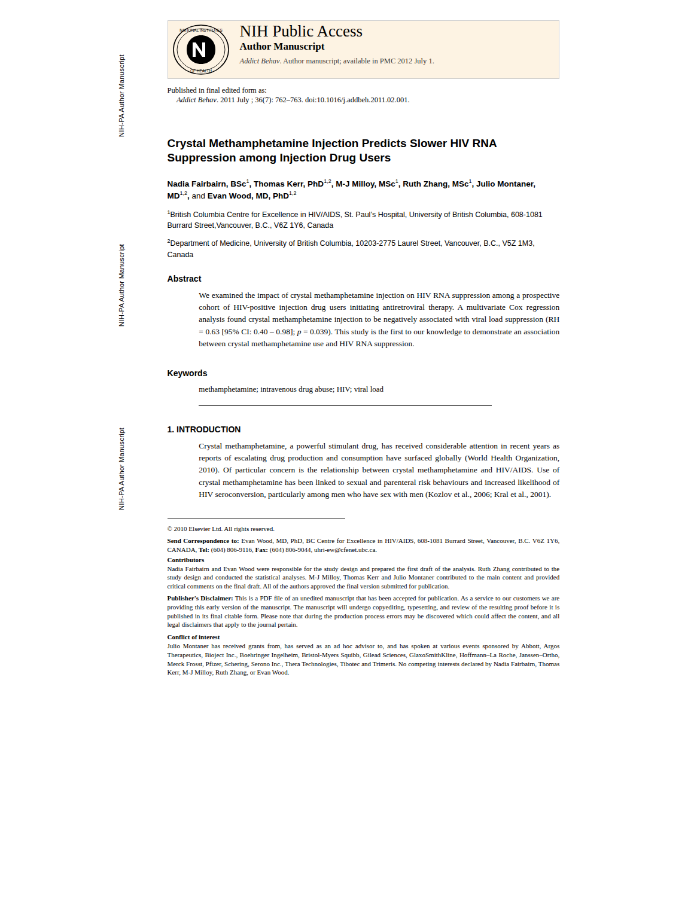NIH-PA Author Manuscript
NIH-PA Author Manuscript
NIH-PA Author Manuscript
NATIONAL INSTITUTES OF HEALTH
NIH Public Access
Author Manuscript
Addict Behav. Author manuscript; available in PMC 2012 July 1.
Published in final edited form as:
Addict Behav. 2011 July ; 36(7): 762–763. doi:10.1016/j.addbeh.2011.02.001.
Crystal Methamphetamine Injection Predicts Slower HIV RNA Suppression among Injection Drug Users
Nadia Fairbairn, BSc1, Thomas Kerr, PhD1,2, M-J Milloy, MSc1, Ruth Zhang, MSc1, Julio Montaner, MD1,2, and Evan Wood, MD, PhD1,2
1British Columbia Centre for Excellence in HIV/AIDS, St. Paul’s Hospital, University of British Columbia, 608-1081 Burrard Street,Vancouver, B.C., V6Z 1Y6, Canada
2Department of Medicine, University of British Columbia, 10203-2775 Laurel Street, Vancouver, B.C., V5Z 1M3, Canada
Abstract
We examined the impact of crystal methamphetamine injection on HIV RNA suppression among a prospective cohort of HIV-positive injection drug users initiating antiretroviral therapy. A multivariate Cox regression analysis found crystal methamphetamine injection to be negatively associated with viral load suppression (RH = 0.63 [95% CI: 0.40 – 0.98]; p = 0.039). This study is the first to our knowledge to demonstrate an association between crystal methamphetamine use and HIV RNA suppression.
Keywords
methamphetamine; intravenous drug abuse; HIV; viral load
1. INTRODUCTION
Crystal methamphetamine, a powerful stimulant drug, has received considerable attention in recent years as reports of escalating drug production and consumption have surfaced globally (World Health Organization, 2010). Of particular concern is the relationship between crystal methamphetamine and HIV/AIDS. Use of crystal methamphetamine has been linked to sexual and parenteral risk behaviours and increased likelihood of HIV seroconversion, particularly among men who have sex with men (Kozlov et al., 2006; Kral et al., 2001).
© 2010 Elsevier Ltd. All rights reserved.
Send Correspondence to: Evan Wood, MD, PhD, BC Centre for Excellence in HIV/AIDS, 608-1081 Burrard Street, Vancouver, B.C. V6Z 1Y6, CANADA, Tel: (604) 806-9116, Fax: (604) 806-9044, uhri-ew@cfenet.ubc.ca.
Contributors
Nadia Fairbairn and Evan Wood were responsible for the study design and prepared the first draft of the analysis. Ruth Zhang contributed to the study design and conducted the statistical analyses. M-J Milloy, Thomas Kerr and Julio Montaner contributed to the main content and provided critical comments on the final draft. All of the authors approved the final version submitted for publication.
Publisher's Disclaimer: This is a PDF file of an unedited manuscript that has been accepted for publication. As a service to our customers we are providing this early version of the manuscript. The manuscript will undergo copyediting, typesetting, and review of the resulting proof before it is published in its final citable form. Please note that during the production process errors may be discovered which could affect the content, and all legal disclaimers that apply to the journal pertain.
Conflict of interest
Julio Montaner has received grants from, has served as an ad hoc advisor to, and has spoken at various events sponsored by Abbott, Argos Therapeutics, Bioject Inc., Boehringer Ingelheim, Bristol-Myers Squibb, Gilead Sciences, GlaxoSmithKline, Hoffmann–La Roche, Janssen–Ortho, Merck Frosst, Pfizer, Schering, Serono Inc., Thera Technologies, Tibotec and Trimeris. No competing interests declared by Nadia Fairbairn, Thomas Kerr, M-J Milloy, Ruth Zhang, or Evan Wood.